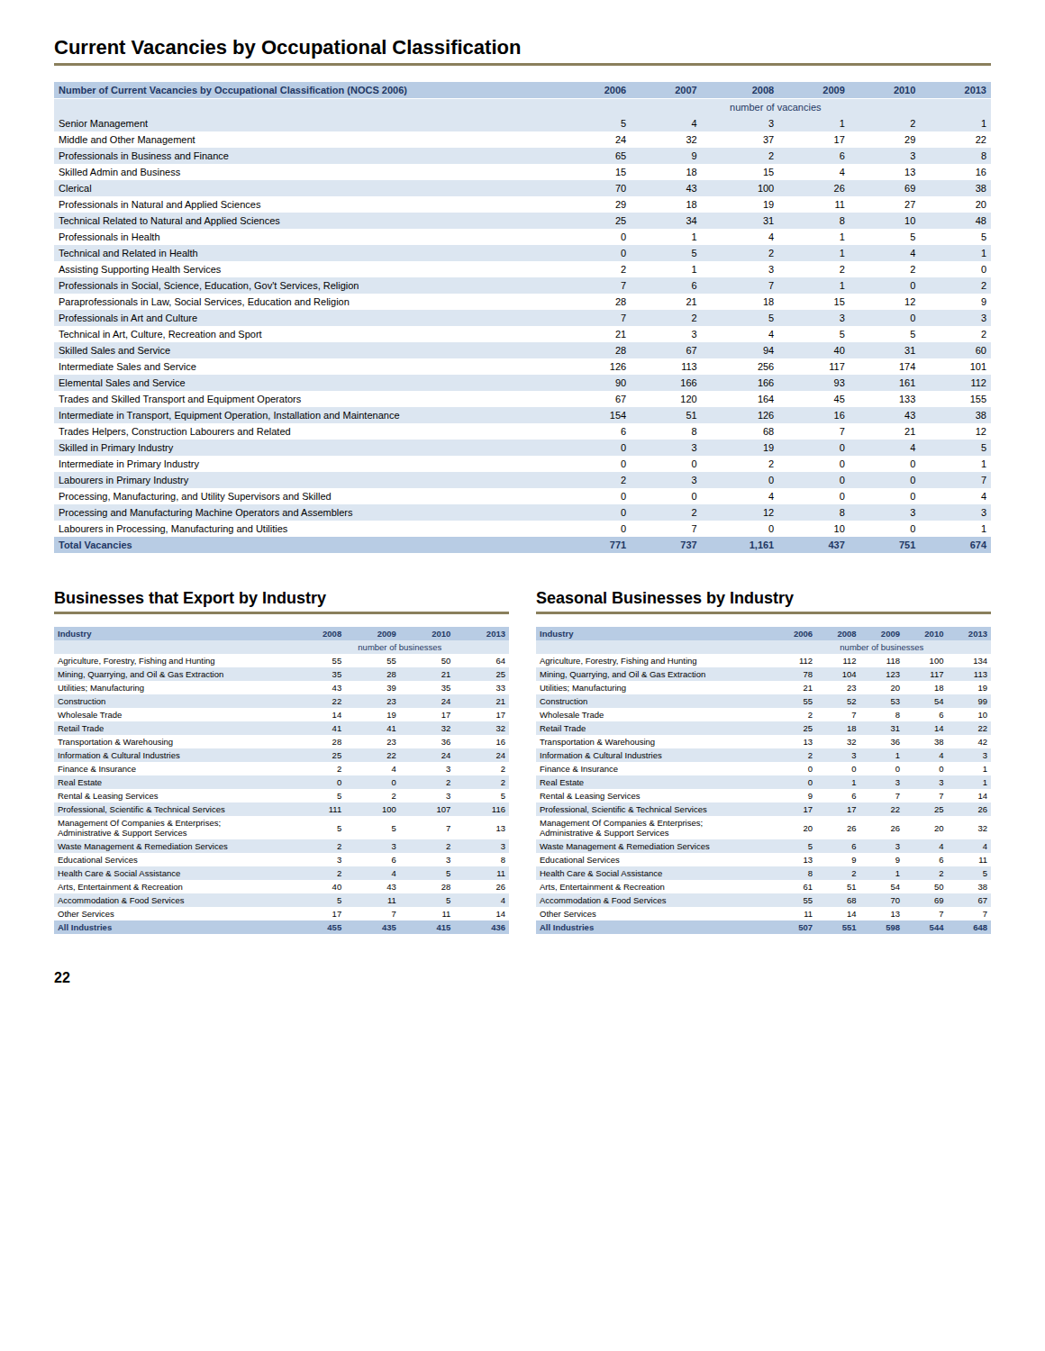Current Vacancies by Occupational Classification
| Number of Current Vacancies by Occupational Classification (NOCS 2006) | 2006 | 2007 | 2008 | 2009 | 2010 | 2013 |
| --- | --- | --- | --- | --- | --- | --- |
| | number of vacancies |
| Senior Management | 5 | 4 | 3 | 1 | 2 | 1 |
| Middle and Other Management | 24 | 32 | 37 | 17 | 29 | 22 |
| Professionals in Business and Finance | 65 | 9 | 2 | 6 | 3 | 8 |
| Skilled Admin and Business | 15 | 18 | 15 | 4 | 13 | 16 |
| Clerical | 70 | 43 | 100 | 26 | 69 | 38 |
| Professionals in Natural and Applied Sciences | 29 | 18 | 19 | 11 | 27 | 20 |
| Technical Related to Natural and Applied Sciences | 25 | 34 | 31 | 8 | 10 | 48 |
| Professionals in Health | 0 | 1 | 4 | 1 | 5 | 5 |
| Technical and Related in Health | 0 | 5 | 2 | 1 | 4 | 1 |
| Assisting Supporting Health Services | 2 | 1 | 3 | 2 | 2 | 0 |
| Professionals in Social, Science, Education, Gov't Services, Religion | 7 | 6 | 7 | 1 | 0 | 2 |
| Paraprofessionals in Law, Social Services, Education and Religion | 28 | 21 | 18 | 15 | 12 | 9 |
| Professionals in Art and Culture | 7 | 2 | 5 | 3 | 0 | 3 |
| Technical in Art, Culture, Recreation and Sport | 21 | 3 | 4 | 5 | 5 | 2 |
| Skilled Sales and Service | 28 | 67 | 94 | 40 | 31 | 60 |
| Intermediate Sales and Service | 126 | 113 | 256 | 117 | 174 | 101 |
| Elemental Sales and Service | 90 | 166 | 166 | 93 | 161 | 112 |
| Trades and Skilled Transport and Equipment Operators | 67 | 120 | 164 | 45 | 133 | 155 |
| Intermediate in Transport, Equipment Operation, Installation and Maintenance | 154 | 51 | 126 | 16 | 43 | 38 |
| Trades Helpers, Construction Labourers and Related | 6 | 8 | 68 | 7 | 21 | 12 |
| Skilled in Primary Industry | 0 | 3 | 19 | 0 | 4 | 5 |
| Intermediate in Primary Industry | 0 | 0 | 2 | 0 | 0 | 1 |
| Labourers in Primary Industry | 2 | 3 | 0 | 0 | 0 | 7 |
| Processing, Manufacturing, and Utility Supervisors and Skilled | 0 | 0 | 4 | 0 | 0 | 4 |
| Processing and Manufacturing Machine Operators and Assemblers | 0 | 2 | 12 | 8 | 3 | 3 |
| Labourers in Processing, Manufacturing and Utilities | 0 | 7 | 0 | 10 | 0 | 1 |
| Total Vacancies | 771 | 737 | 1,161 | 437 | 751 | 674 |
Businesses that Export by Industry
| Industry | 2008 | 2009 | 2010 | 2013 |
| --- | --- | --- | --- | --- |
| | number of businesses |
| Agriculture, Forestry, Fishing and Hunting | 55 | 55 | 50 | 64 |
| Mining, Quarrying, and Oil & Gas Extraction | 35 | 28 | 21 | 25 |
| Utilities; Manufacturing | 43 | 39 | 35 | 33 |
| Construction | 22 | 23 | 24 | 21 |
| Wholesale Trade | 14 | 19 | 17 | 17 |
| Retail Trade | 41 | 41 | 32 | 32 |
| Transportation & Warehousing | 28 | 23 | 36 | 16 |
| Information & Cultural Industries | 25 | 22 | 24 | 24 |
| Finance & Insurance | 2 | 4 | 3 | 2 |
| Real Estate | 0 | 0 | 2 | 2 |
| Rental & Leasing Services | 5 | 2 | 3 | 5 |
| Professional, Scientific & Technical Services | 111 | 100 | 107 | 116 |
| Management Of Companies & Enterprises; Administrative & Support Services | 5 | 5 | 7 | 13 |
| Waste Management & Remediation Services | 2 | 3 | 2 | 3 |
| Educational Services | 3 | 6 | 3 | 8 |
| Health Care & Social Assistance | 2 | 4 | 5 | 11 |
| Arts, Entertainment & Recreation | 40 | 43 | 28 | 26 |
| Accommodation & Food Services | 5 | 11 | 5 | 4 |
| Other Services | 17 | 7 | 11 | 14 |
| All Industries | 455 | 435 | 415 | 436 |
Seasonal Businesses by Industry
| Industry | 2006 | 2008 | 2009 | 2010 | 2013 |
| --- | --- | --- | --- | --- | --- |
| | number of businesses |
| Agriculture, Forestry, Fishing and Hunting | 112 | 112 | 118 | 100 | 134 |
| Mining, Quarrying, and Oil & Gas Extraction | 78 | 104 | 123 | 117 | 113 |
| Utilities; Manufacturing | 21 | 23 | 20 | 18 | 19 |
| Construction | 55 | 52 | 53 | 54 | 99 |
| Wholesale Trade | 2 | 7 | 8 | 6 | 10 |
| Retail Trade | 25 | 18 | 31 | 14 | 22 |
| Transportation & Warehousing | 13 | 32 | 36 | 38 | 42 |
| Information & Cultural Industries | 2 | 3 | 1 | 4 | 3 |
| Finance & Insurance | 0 | 0 | 0 | 0 | 1 |
| Real Estate | 0 | 1 | 3 | 3 | 1 |
| Rental & Leasing Services | 9 | 6 | 7 | 7 | 14 |
| Professional, Scientific & Technical Services | 17 | 17 | 22 | 25 | 26 |
| Management Of Companies & Enterprises; Administrative & Support Services | 20 | 26 | 26 | 20 | 32 |
| Waste Management & Remediation Services | 5 | 6 | 3 | 4 | 4 |
| Educational Services | 13 | 9 | 9 | 6 | 11 |
| Health Care & Social Assistance | 8 | 2 | 1 | 2 | 5 |
| Arts, Entertainment & Recreation | 61 | 51 | 54 | 50 | 38 |
| Accommodation & Food Services | 55 | 68 | 70 | 69 | 67 |
| Other Services | 11 | 14 | 13 | 7 | 7 |
| All Industries | 507 | 551 | 598 | 544 | 648 |
22